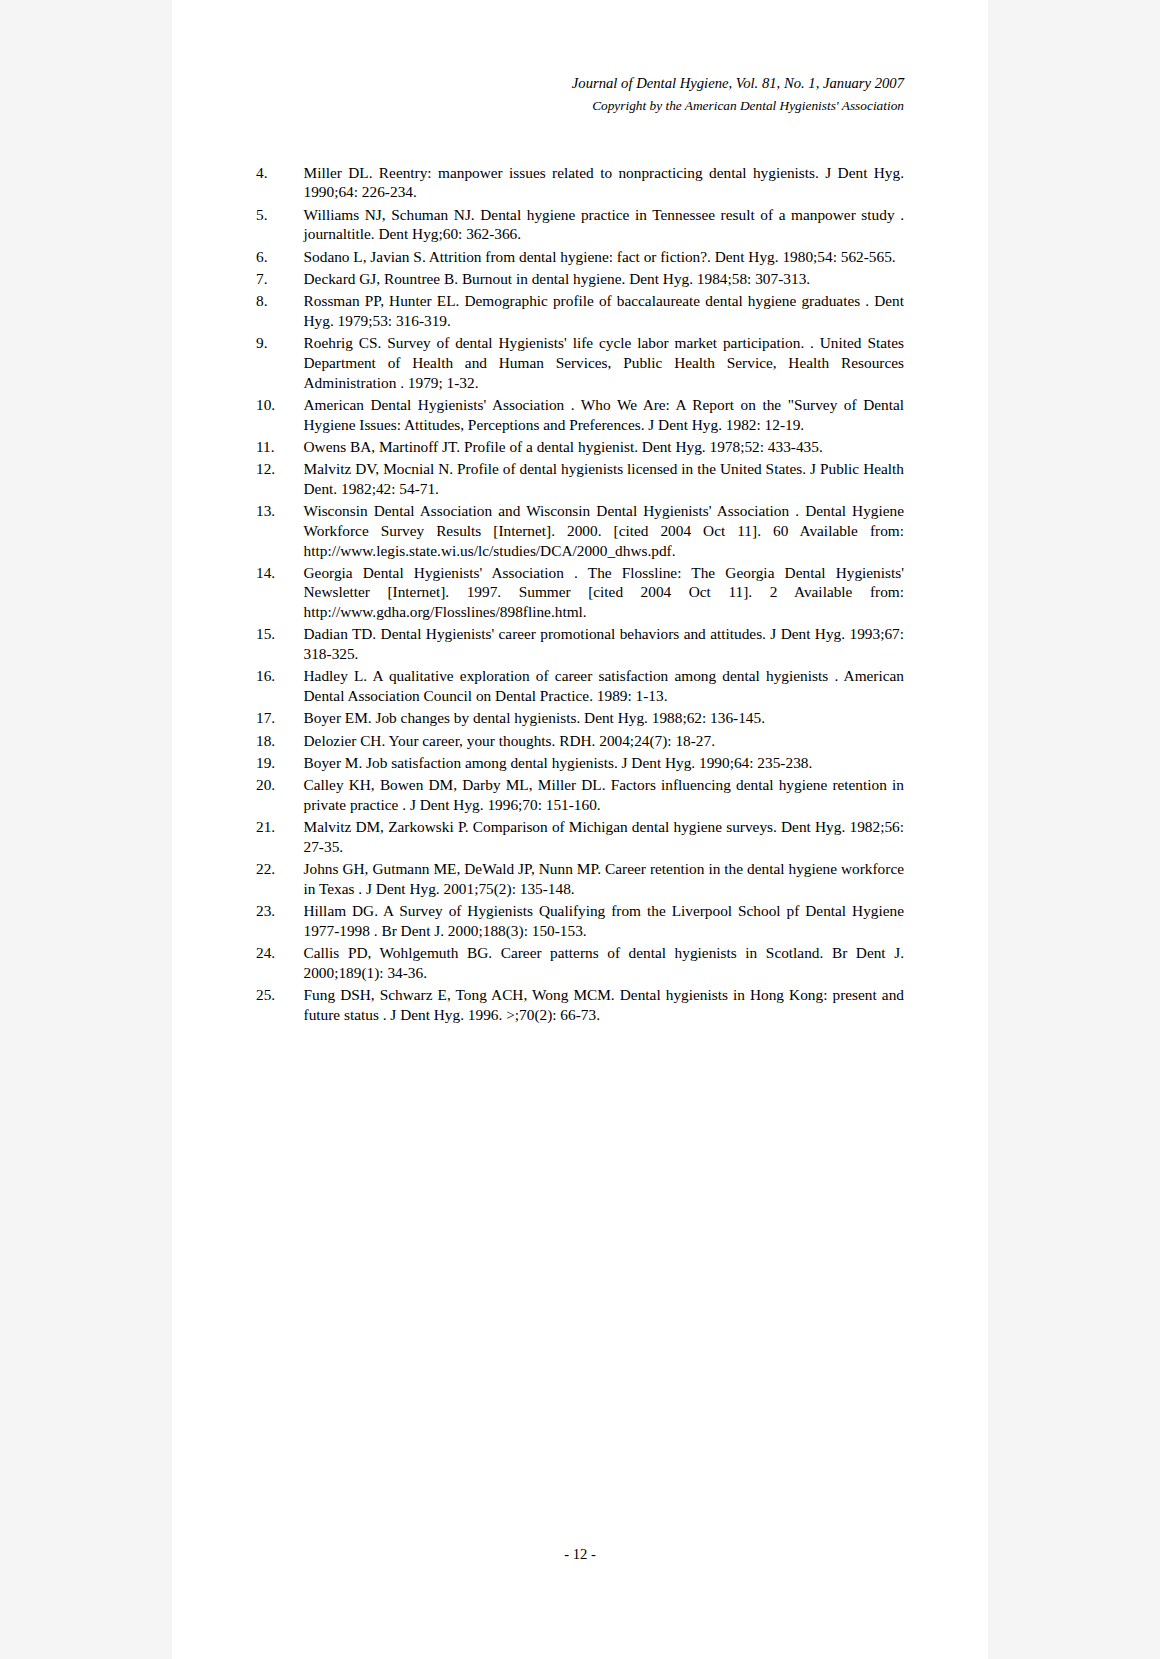Journal of Dental Hygiene, Vol. 81, No. 1, January 2007
Copyright by the American Dental Hygienists' Association
4. Miller DL. Reentry: manpower issues related to nonpracticing dental hygienists. J Dent Hyg. 1990;64: 226-234.
5. Williams NJ, Schuman NJ. Dental hygiene practice in Tennessee result of a manpower study . journaltitle. Dent Hyg;60: 362-366.
6. Sodano L, Javian S. Attrition from dental hygiene: fact or fiction?. Dent Hyg. 1980;54: 562-565.
7. Deckard GJ, Rountree B. Burnout in dental hygiene. Dent Hyg. 1984;58: 307-313.
8. Rossman PP, Hunter EL. Demographic profile of baccalaureate dental hygiene graduates . Dent Hyg. 1979;53: 316-319.
9. Roehrig CS. Survey of dental Hygienists' life cycle labor market participation. . United States Department of Health and Human Services, Public Health Service, Health Resources Administration . 1979; 1-32.
10. American Dental Hygienists' Association . Who We Are: A Report on the "Survey of Dental Hygiene Issues: Attitudes, Perceptions and Preferences. J Dent Hyg. 1982: 12-19.
11. Owens BA, Martinoff JT. Profile of a dental hygienist. Dent Hyg. 1978;52: 433-435.
12. Malvitz DV, Mocnial N. Profile of dental hygienists licensed in the United States. J Public Health Dent. 1982;42: 54-71.
13. Wisconsin Dental Association and Wisconsin Dental Hygienists' Association . Dental Hygiene Workforce Survey Results [Internet]. 2000. [cited 2004 Oct 11]. 60 Available from: http://www.legis.state.wi.us/lc/studies/DCA/2000_dhws.pdf.
14. Georgia Dental Hygienists' Association . The Flossline: The Georgia Dental Hygienists' Newsletter [Internet]. 1997. Summer [cited 2004 Oct 11]. 2 Available from: http://www.gdha.org/Flosslines/898fline.html.
15. Dadian TD. Dental Hygienists' career promotional behaviors and attitudes. J Dent Hyg. 1993;67: 318-325.
16. Hadley L. A qualitative exploration of career satisfaction among dental hygienists . American Dental Association Council on Dental Practice. 1989: 1-13.
17. Boyer EM. Job changes by dental hygienists. Dent Hyg. 1988;62: 136-145.
18. Delozier CH. Your career, your thoughts. RDH. 2004;24(7): 18-27.
19. Boyer M. Job satisfaction among dental hygienists. J Dent Hyg. 1990;64: 235-238.
20. Calley KH, Bowen DM, Darby ML, Miller DL. Factors influencing dental hygiene retention in private practice . J Dent Hyg. 1996;70: 151-160.
21. Malvitz DM, Zarkowski P. Comparison of Michigan dental hygiene surveys. Dent Hyg. 1982;56: 27-35.
22. Johns GH, Gutmann ME, DeWald JP, Nunn MP. Career retention in the dental hygiene workforce in Texas . J Dent Hyg. 2001;75(2): 135-148.
23. Hillam DG. A Survey of Hygienists Qualifying from the Liverpool School pf Dental Hygiene 1977-1998 . Br Dent J. 2000;188(3): 150-153.
24. Callis PD, Wohlgemuth BG. Career patterns of dental hygienists in Scotland. Br Dent J. 2000;189(1): 34-36.
25. Fung DSH, Schwarz E, Tong ACH, Wong MCM. Dental hygienists in Hong Kong: present and future status . J Dent Hyg. 1996. >;70(2): 66-73.
- 12 -